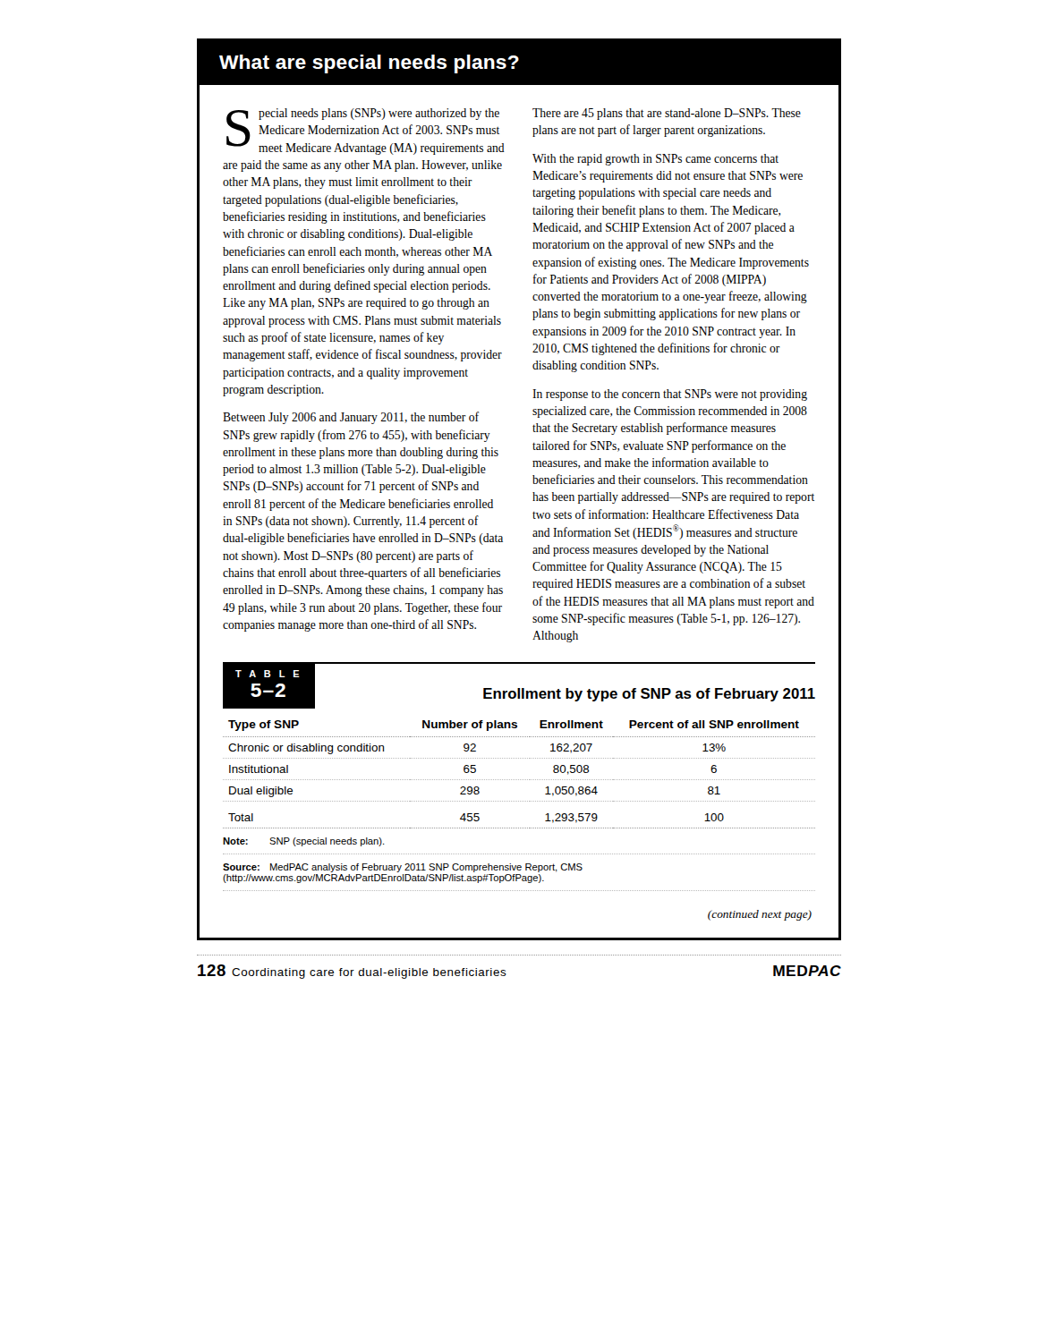What are special needs plans?
Special needs plans (SNPs) were authorized by the Medicare Modernization Act of 2003. SNPs must meet Medicare Advantage (MA) requirements and are paid the same as any other MA plan. However, unlike other MA plans, they must limit enrollment to their targeted populations (dual-eligible beneficiaries, beneficiaries residing in institutions, and beneficiaries with chronic or disabling conditions). Dual-eligible beneficiaries can enroll each month, whereas other MA plans can enroll beneficiaries only during annual open enrollment and during defined special election periods. Like any MA plan, SNPs are required to go through an approval process with CMS. Plans must submit materials such as proof of state licensure, names of key management staff, evidence of fiscal soundness, provider participation contracts, and a quality improvement program description.
Between July 2006 and January 2011, the number of SNPs grew rapidly (from 276 to 455), with beneficiary enrollment in these plans more than doubling during this period to almost 1.3 million (Table 5-2). Dual-eligible SNPs (D–SNPs) account for 71 percent of SNPs and enroll 81 percent of the Medicare beneficiaries enrolled in SNPs (data not shown). Currently, 11.4 percent of dual-eligible beneficiaries have enrolled in D–SNPs (data not shown). Most D–SNPs (80 percent) are parts of chains that enroll about three-quarters of all beneficiaries enrolled in D–SNPs. Among these chains, 1 company has 49 plans, while 3 run about 20 plans. Together, these four companies manage more than one-third of all SNPs.
There are 45 plans that are stand-alone D–SNPs. These plans are not part of larger parent organizations.
With the rapid growth in SNPs came concerns that Medicare’s requirements did not ensure that SNPs were targeting populations with special care needs and tailoring their benefit plans to them. The Medicare, Medicaid, and SCHIP Extension Act of 2007 placed a moratorium on the approval of new SNPs and the expansion of existing ones. The Medicare Improvements for Patients and Providers Act of 2008 (MIPPA) converted the moratorium to a one-year freeze, allowing plans to begin submitting applications for new plans or expansions in 2009 for the 2010 SNP contract year. In 2010, CMS tightened the definitions for chronic or disabling condition SNPs.
In response to the concern that SNPs were not providing specialized care, the Commission recommended in 2008 that the Secretary establish performance measures tailored for SNPs, evaluate SNP performance on the measures, and make the information available to beneficiaries and their counselors. This recommendation has been partially addressed—SNPs are required to report two sets of information: Healthcare Effectiveness Data and Information Set (HEDIS®) measures and structure and process measures developed by the National Committee for Quality Assurance (NCQA). The 15 required HEDIS measures are a combination of a subset of the HEDIS measures that all MA plans must report and some SNP-specific measures (Table 5-1, pp. 126–127). Although
T A B L E 5–2
Enrollment by type of SNP as of February 2011
| Type of SNP | Number of plans | Enrollment | Percent of all SNP enrollment |
| --- | --- | --- | --- |
| Chronic or disabling condition | 92 | 162,207 | 13% |
| Institutional | 65 | 80,508 | 6 |
| Dual eligible | 298 | 1,050,864 | 81 |
| Total | 455 | 1,293,579 | 100 |
Note: SNP (special needs plan).
Source: MedPAC analysis of February 2011 SNP Comprehensive Report, CMS (http://www.cms.gov/MCRAdvPartDEnrolData/SNP/list.asp#TopOfPage).
(continued next page)
128 Coordinating care for dual-eligible beneficiaries
MEDPAC